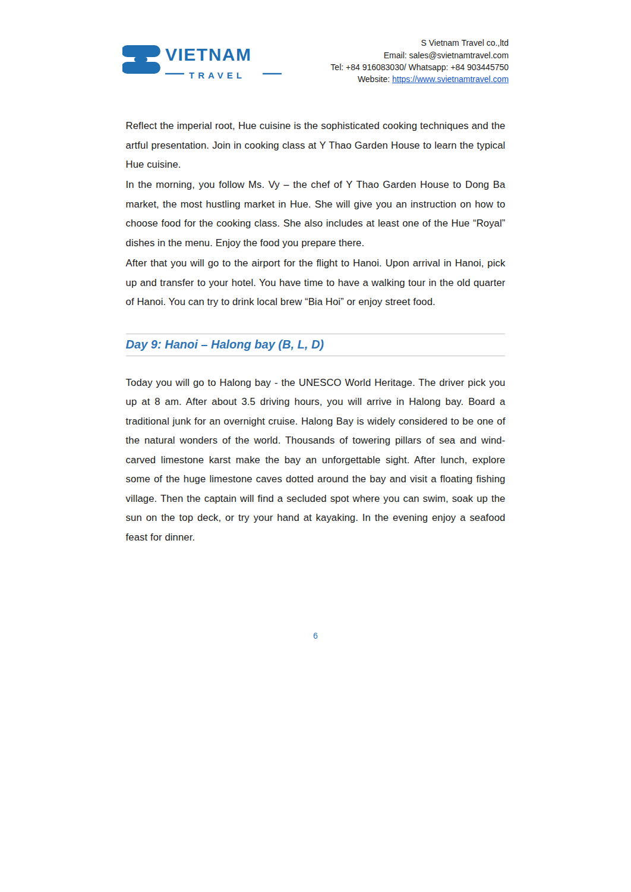VIETNAM TRAVEL
S Vietnam Travel co.,ltd
Email: sales@svietnamtravel.com
Tel: +84 916083030/ Whatsapp: +84 903445750
Website: https://www.svietnamtravel.com
Reflect the imperial root, Hue cuisine is the sophisticated cooking techniques and the artful presentation. Join in cooking class at Y Thao Garden House to learn the typical Hue cuisine.
In the morning, you follow Ms. Vy – the chef of Y Thao Garden House to Dong Ba market, the most hustling market in Hue. She will give you an instruction on how to choose food for the cooking class. She also includes at least one of the Hue “Royal” dishes in the menu. Enjoy the food you prepare there.
After that you will go to the airport for the flight to Hanoi. Upon arrival in Hanoi, pick up and transfer to your hotel. You have time to have a walking tour in the old quarter of Hanoi. You can try to drink local brew “Bia Hoi” or enjoy street food.
Day 9: Hanoi – Halong bay (B, L, D)
Today you will go to Halong bay - the UNESCO World Heritage. The driver pick you up at 8 am. After about 3.5 driving hours, you will arrive in Halong bay. Board a traditional junk for an overnight cruise. Halong Bay is widely considered to be one of the natural wonders of the world. Thousands of towering pillars of sea and wind-carved limestone karst make the bay an unforgettable sight. After lunch, explore some of the huge limestone caves dotted around the bay and visit a floating fishing village. Then the captain will find a secluded spot where you can swim, soak up the sun on the top deck, or try your hand at kayaking. In the evening enjoy a seafood feast for dinner.
6